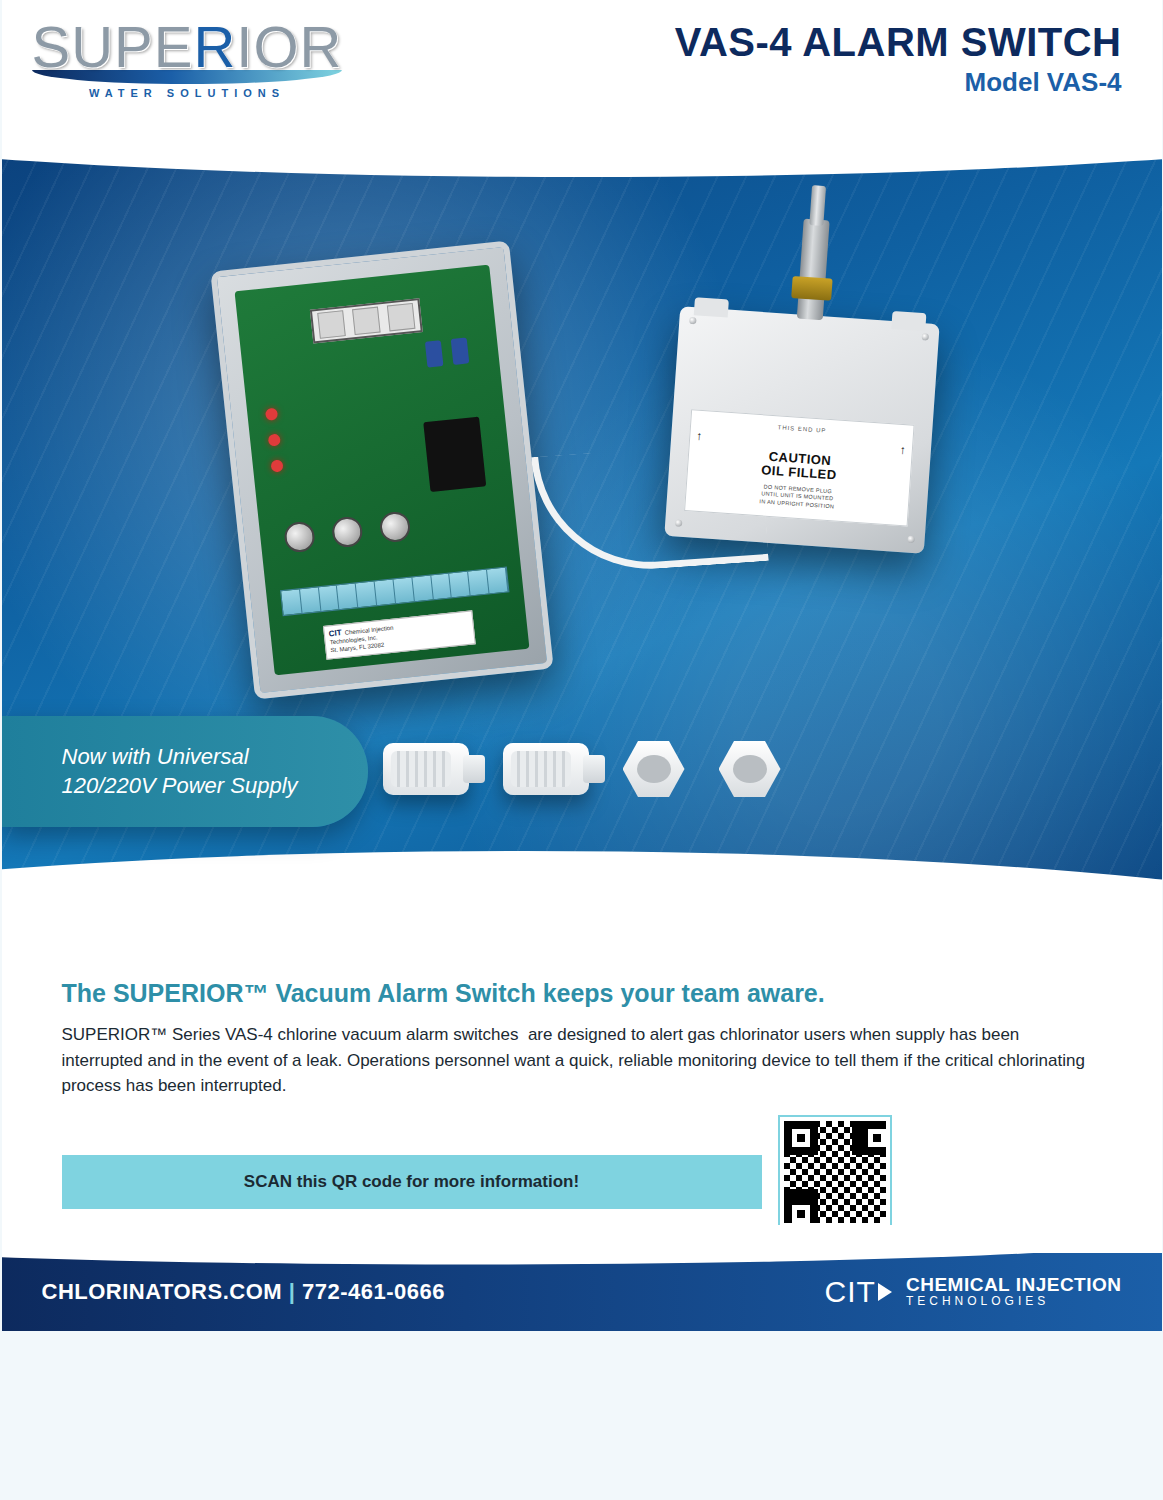SUPERIOR
WATER SOLUTIONS
VAS-4 ALARM SWITCH
Model VAS-4
CITChemical Injection
Technologies, Inc.
St. Marys, FL 32082
THIS END UP
↑↑
CAUTION
OIL FILLED
DO NOT REMOVE PLUG
UNTIL UNIT IS MOUNTED
IN AN UPRIGHT POSITION
Now with Universal
120/220V Power Supply
The SUPERIOR™ Vacuum Alarm Switch keeps your team aware.
SUPERIOR™ Series VAS-4 chlorine vacuum alarm switches are designed to alert gas chlorinator users when supply has been interrupted and in the event of a leak. Operations personnel want a quick, reliable monitoring device to tell them if the critical chlorinating process has been interrupted.
SCAN this QR code for more information!
CHLORINATORS.COM | 772-461-0666
CIT
CHEMICAL INJECTION
TECHNOLOGIES